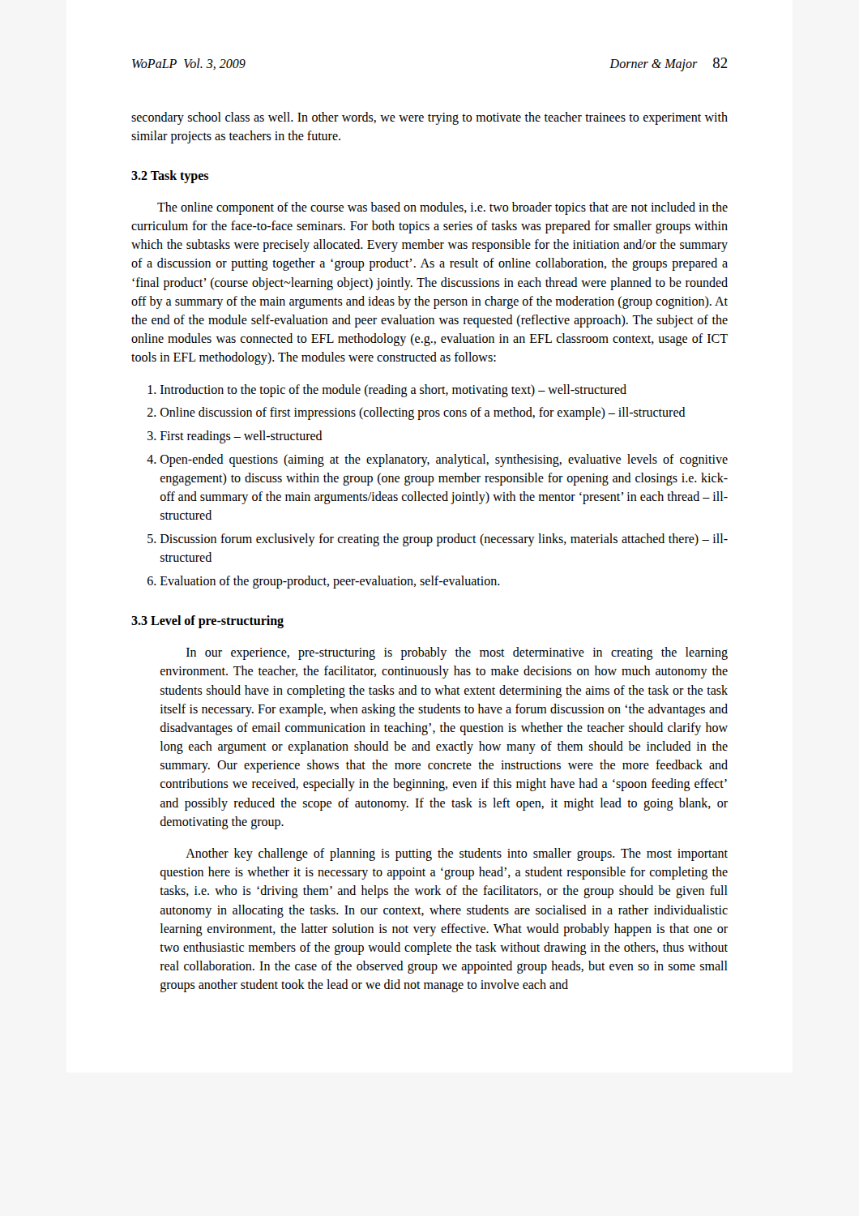WoPaLP Vol. 3, 2009 Dorner & Major 82
secondary school class as well. In other words, we were trying to motivate the teacher trainees to experiment with similar projects as teachers in the future.
3.2 Task types
The online component of the course was based on modules, i.e. two broader topics that are not included in the curriculum for the face-to-face seminars. For both topics a series of tasks was prepared for smaller groups within which the subtasks were precisely allocated. Every member was responsible for the initiation and/or the summary of a discussion or putting together a ‘group product’. As a result of online collaboration, the groups prepared a ‘final product’ (course object~learning object) jointly. The discussions in each thread were planned to be rounded off by a summary of the main arguments and ideas by the person in charge of the moderation (group cognition). At the end of the module self-evaluation and peer evaluation was requested (reflective approach). The subject of the online modules was connected to EFL methodology (e.g., evaluation in an EFL classroom context, usage of ICT tools in EFL methodology). The modules were constructed as follows:
Introduction to the topic of the module (reading a short, motivating text) – well-structured
Online discussion of first impressions (collecting pros cons of a method, for example) – ill-structured
First readings – well-structured
Open-ended questions (aiming at the explanatory, analytical, synthesising, evaluative levels of cognitive engagement) to discuss within the group (one group member responsible for opening and closings i.e. kick-off and summary of the main arguments/ideas collected jointly) with the mentor ‘present’ in each thread – ill-structured
Discussion forum exclusively for creating the group product (necessary links, materials attached there) – ill-structured
Evaluation of the group-product, peer-evaluation, self-evaluation.
3.3 Level of pre-structuring
In our experience, pre-structuring is probably the most determinative in creating the learning environment. The teacher, the facilitator, continuously has to make decisions on how much autonomy the students should have in completing the tasks and to what extent determining the aims of the task or the task itself is necessary. For example, when asking the students to have a forum discussion on ‘the advantages and disadvantages of email communication in teaching’, the question is whether the teacher should clarify how long each argument or explanation should be and exactly how many of them should be included in the summary. Our experience shows that the more concrete the instructions were the more feedback and contributions we received, especially in the beginning, even if this might have had a ‘spoon feeding effect’ and possibly reduced the scope of autonomy. If the task is left open, it might lead to going blank, or demotivating the group.
Another key challenge of planning is putting the students into smaller groups. The most important question here is whether it is necessary to appoint a ‘group head’, a student responsible for completing the tasks, i.e. who is ‘driving them’ and helps the work of the facilitators, or the group should be given full autonomy in allocating the tasks. In our context, where students are socialised in a rather individualistic learning environment, the latter solution is not very effective. What would probably happen is that one or two enthusiastic members of the group would complete the task without drawing in the others, thus without real collaboration. In the case of the observed group we appointed group heads, but even so in some small groups another student took the lead or we did not manage to involve each and